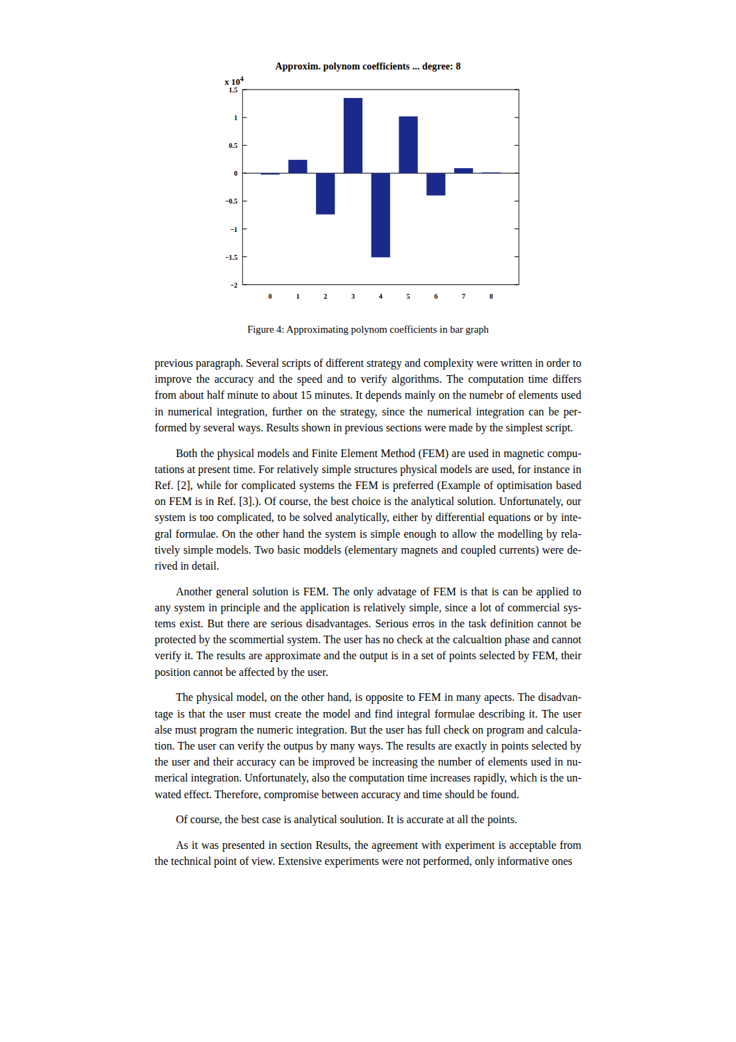Approxim. polynom coefficients ... degree: 8
x 104
y scale: 1.5 -> y=20 ; -2 -> y=300 => 80 px per 0.5 1.5 1 0.5 0 −0.5 −1 −1.5 −2 0 1 2 3 4 5 6 7 8
Figure 4: Approximating polynom coefficients in bar graph
previous paragraph. Several scripts of different strategy and complexity were written in order to improve the accuracy and the speed and to verify algorithms. The computation time differs from about half minute to about 15 minutes. It depends mainly on the numebr of elements used in numerical integration, further on the strategy, since the numerical integration can be performed by several ways. Results shown in previous sections were made by the simplest script.
Both the physical models and Finite Element Method (FEM) are used in magnetic computations at present time. For relatively simple structures physical models are used, for instance in Ref. [2], while for complicated systems the FEM is preferred (Example of optimisation based on FEM is in Ref. [3].). Of course, the best choice is the analytical solution. Unfortunately, our system is too complicated, to be solved analytically, either by differential equations or by integral formulae. On the other hand the system is simple enough to allow the modelling by relatively simple models. Two basic moddels (elementary magnets and coupled currents) were derived in detail.
Another general solution is FEM. The only advatage of FEM is that is can be applied to any system in principle and the application is relatively simple, since a lot of commercial systems exist. But there are serious disadvantages. Serious erros in the task definition cannot be protected by the scommertial system. The user has no check at the calcualtion phase and cannot verify it. The results are approximate and the output is in a set of points selected by FEM, their position cannot be affected by the user.
The physical model, on the other hand, is opposite to FEM in many apects. The disadvantage is that the user must create the model and find integral formulae describing it. The user alse must program the numeric integration. But the user has full check on program and calculation. The user can verify the outpus by many ways. The results are exactly in points selected by the user and their accuracy can be improved be increasing the number of elements used in numerical integration. Unfortunately, also the computation time increases rapidly, which is the unwated effect. Therefore, compromise between accuracy and time should be found.
Of course, the best case is analytical soulution. It is accurate at all the points.
As it was presented in section Results, the agreement with experiment is acceptable from the technical point of view. Extensive experiments were not performed, only informative ones